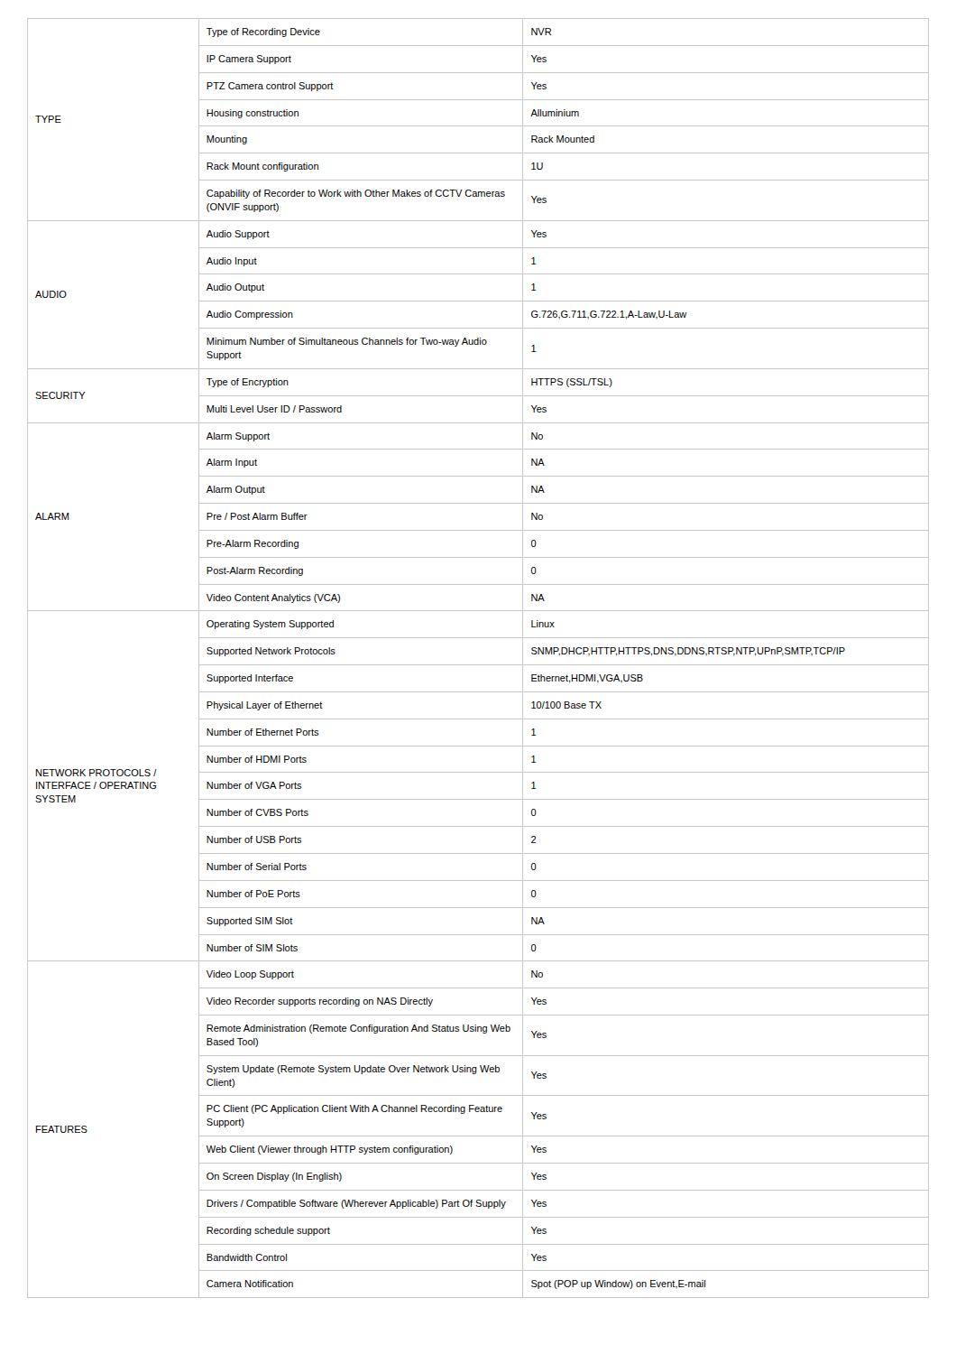| TYPE | Type of Recording Device | NVR |
| IP Camera Support | Yes |
| PTZ Camera control Support | Yes |
| Housing construction | Alluminium |
| Mounting | Rack Mounted |
| Rack Mount configuration | 1U |
| Capability of Recorder to Work with Other Makes of CCTV Cameras (ONVIF support) | Yes |
| AUDIO | Audio Support | Yes |
| Audio Input | 1 |
| Audio Output | 1 |
| Audio Compression | G.726,G.711,G.722.1,A-Law,U-Law |
| Minimum Number of Simultaneous Channels for Two-way Audio Support | 1 |
| SECURITY | Type of Encryption | HTTPS (SSL/TSL) |
| Multi Level User ID / Password | Yes |
| ALARM | Alarm Support | No |
| Alarm Input | NA |
| Alarm Output | NA |
| Pre / Post Alarm Buffer | No |
| Pre-Alarm Recording | 0 |
| Post-Alarm Recording | 0 |
| Video Content Analytics (VCA) | NA |
| NETWORK PROTOCOLS / INTERFACE / OPERATING SYSTEM | Operating System Supported | Linux |
| Supported Network Protocols | SNMP,DHCP,HTTP,HTTPS,DNS,DDNS,RTSP,NTP,UPnP,SMTP,TCP/IP |
| Supported Interface | Ethernet,HDMI,VGA,USB |
| Physical Layer of Ethernet | 10/100 Base TX |
| Number of Ethernet Ports | 1 |
| Number of HDMI Ports | 1 |
| Number of VGA Ports | 1 |
| Number of CVBS Ports | 0 |
| Number of USB Ports | 2 |
| Number of Serial Ports | 0 |
| Number of PoE Ports | 0 |
| Supported SIM Slot | NA |
| Number of SIM Slots | 0 |
| FEATURES | Video Loop Support | No |
| Video Recorder supports recording on NAS Directly | Yes |
| Remote Administration (Remote Configuration And Status Using Web Based Tool) | Yes |
| System Update (Remote System Update Over Network Using Web Client) | Yes |
| PC Client (PC Application Client With A Channel Recording Feature Support) | Yes |
| Web Client (Viewer through HTTP system configuration) | Yes |
| On Screen Display (In English) | Yes |
| Drivers / Compatible Software (Wherever Applicable) Part Of Supply | Yes |
| Recording schedule support | Yes |
| Bandwidth Control | Yes |
| Camera Notification | Spot (POP up Window) on Event,E-mail |